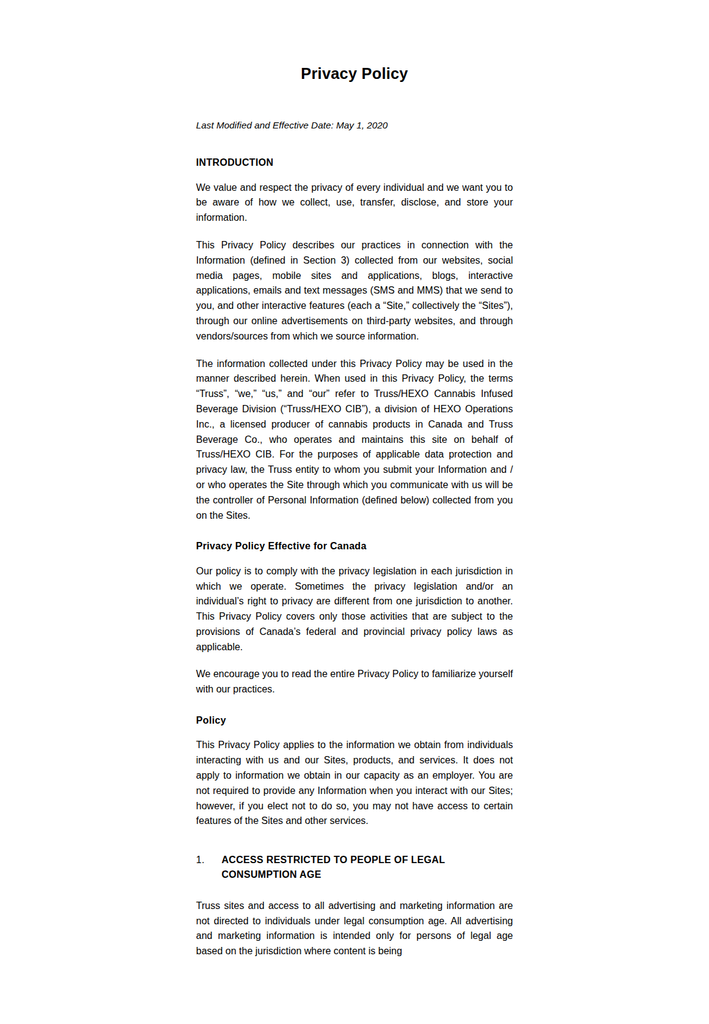Privacy Policy
Last Modified and Effective Date: May 1, 2020
INTRODUCTION
We value and respect the privacy of every individual and we want you to be aware of how we collect, use, transfer, disclose, and store your information.
This Privacy Policy describes our practices in connection with the Information (defined in Section 3) collected from our websites, social media pages, mobile sites and applications, blogs, interactive applications, emails and text messages (SMS and MMS) that we send to you, and other interactive features (each a “Site,” collectively the “Sites”), through our online advertisements on third-party websites, and through vendors/sources from which we source information.
The information collected under this Privacy Policy may be used in the manner described herein. When used in this Privacy Policy, the terms “Truss”, “we,” “us,” and “our” refer to Truss/HEXO Cannabis Infused Beverage Division (“Truss/HEXO CIB”), a division of HEXO Operations Inc., a licensed producer of cannabis products in Canada and Truss Beverage Co., who operates and maintains this site on behalf of Truss/HEXO CIB. For the purposes of applicable data protection and privacy law, the Truss entity to whom you submit your Information and / or who operates the Site through which you communicate with us will be the controller of Personal Information (defined below) collected from you on the Sites.
Privacy Policy Effective for Canada
Our policy is to comply with the privacy legislation in each jurisdiction in which we operate. Sometimes the privacy legislation and/or an individual’s right to privacy are different from one jurisdiction to another. This Privacy Policy covers only those activities that are subject to the provisions of Canada’s federal and provincial privacy policy laws as applicable.
We encourage you to read the entire Privacy Policy to familiarize yourself with our practices.
Policy
This Privacy Policy applies to the information we obtain from individuals interacting with us and our Sites, products, and services. It does not apply to information we obtain in our capacity as an employer. You are not required to provide any Information when you interact with our Sites; however, if you elect not to do so, you may not have access to certain features of the Sites and other services.
ACCESS RESTRICTED TO PEOPLE OF LEGAL CONSUMPTION AGE
Truss sites and access to all advertising and marketing information are not directed to individuals under legal consumption age. All advertising and marketing information is intended only for persons of legal age based on the jurisdiction where content is being